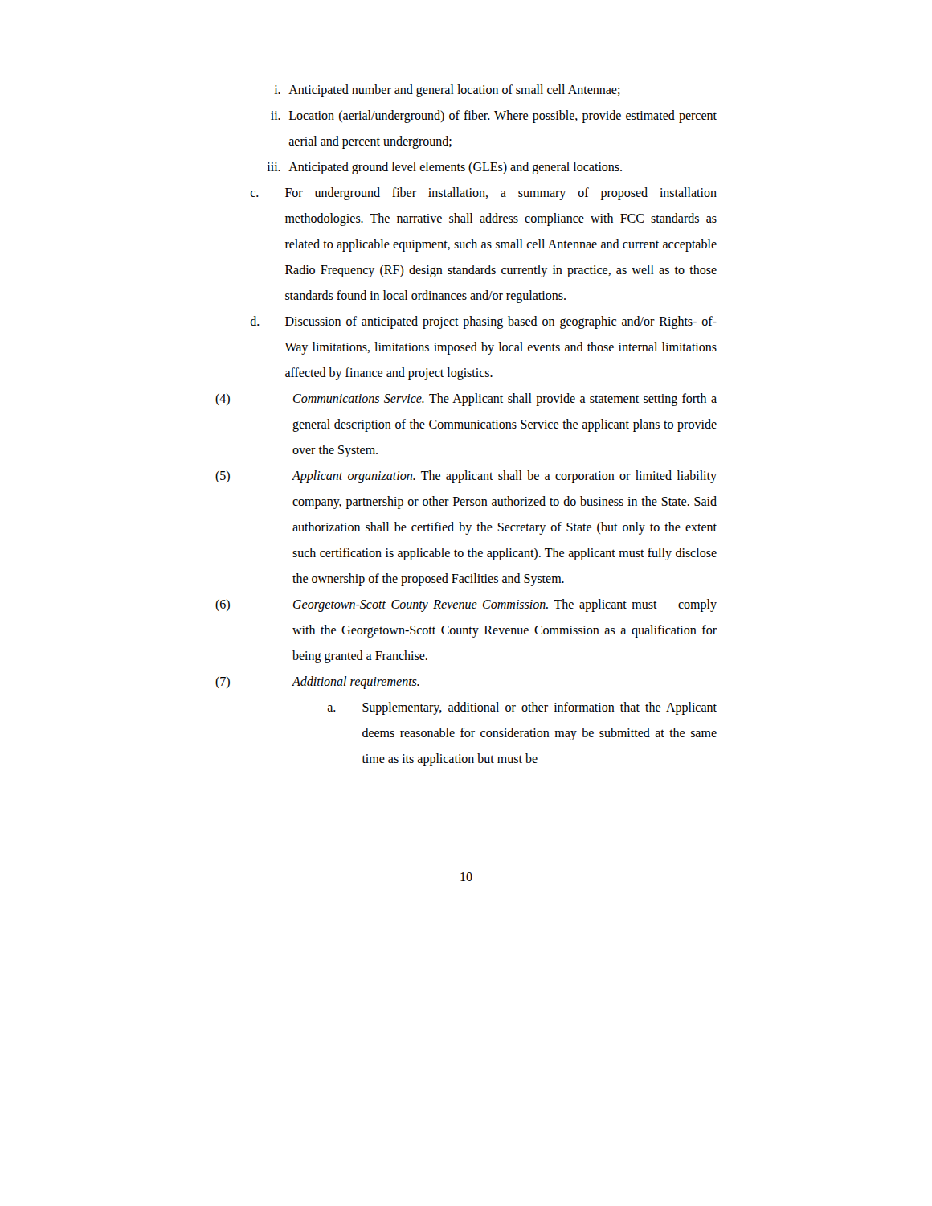i. Anticipated number and general location of small cell Antennae;
ii. Location (aerial/underground) of fiber. Where possible, provide estimated percent aerial and percent underground;
iii. Anticipated ground level elements (GLEs) and general locations.
c. For underground fiber installation, a summary of proposed installation methodologies. The narrative shall address compliance with FCC standards as related to applicable equipment, such as small cell Antennae and current acceptable Radio Frequency (RF) design standards currently in practice, as well as to those standards found in local ordinances and/or regulations.
d. Discussion of anticipated project phasing based on geographic and/or Rights- of-Way limitations, limitations imposed by local events and those internal limitations affected by finance and project logistics.
(4) Communications Service. The Applicant shall provide a statement setting forth a general description of the Communications Service the applicant plans to provide over the System.
(5) Applicant organization. The applicant shall be a corporation or limited liability company, partnership or other Person authorized to do business in the State. Said authorization shall be certified by the Secretary of State (but only to the extent such certification is applicable to the applicant). The applicant must fully disclose the ownership of the proposed Facilities and System.
(6) Georgetown-Scott County Revenue Commission. The applicant must comply with the Georgetown-Scott County Revenue Commission as a qualification for being granted a Franchise.
(7) Additional requirements.
a. Supplementary, additional or other information that the Applicant deems reasonable for consideration may be submitted at the same time as its application but must be
10